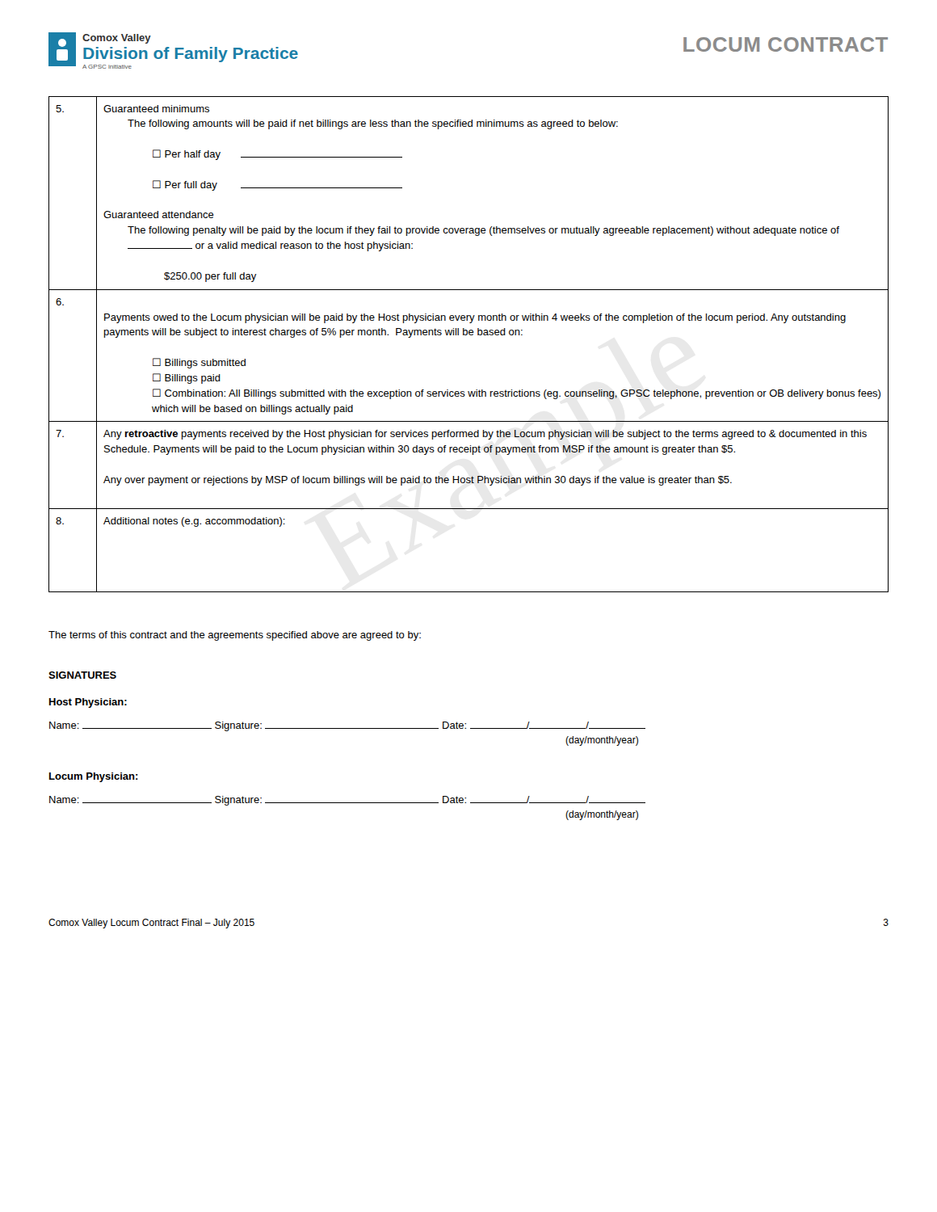Example
Comox Valley
Division of Family Practice
A GPSC initiative
LOCUM CONTRACT
| 5. | Guaranteed minimums The following amounts will be paid if net billings are less than the specified minimums as agreed to below: ☐ Per half day ☐ Per full day Guaranteed attendance The following penalty will be paid by the locum if they fail to provide coverage (themselves or mutually agreeable replacement) without adequate notice of or a valid medical reason to the host physician: $250.00 per full day |
| 6. | Payments owed to the Locum physician will be paid by the Host physician every month or within 4 weeks of the completion of the locum period. Any outstanding payments will be subject to interest charges of 5% per month. Payments will be based on: ☐ Billings submitted ☐ Billings paid ☐ Combination: All Billings submitted with the exception of services with restrictions (eg. counseling, GPSC telephone, prevention or OB delivery bonus fees) which will be based on billings actually paid |
| 7. | Any retroactive payments received by the Host physician for services performed by the Locum physician will be subject to the terms agreed to & documented in this Schedule. Payments will be paid to the Locum physician within 30 days of receipt of payment from MSP if the amount is greater than $5. Any over payment or rejections by MSP of locum billings will be paid to the Host Physician within 30 days if the value is greater than $5. |
| 8. | Additional notes (e.g. accommodation): |
The terms of this contract and the agreements specified above are agreed to by:
SIGNATURES
Host Physician:
Name: Signature: Date: / /
(day/month/year)
Locum Physician:
Name: Signature: Date: / /
(day/month/year)
Comox Valley Locum Contract Final – July 2015
3